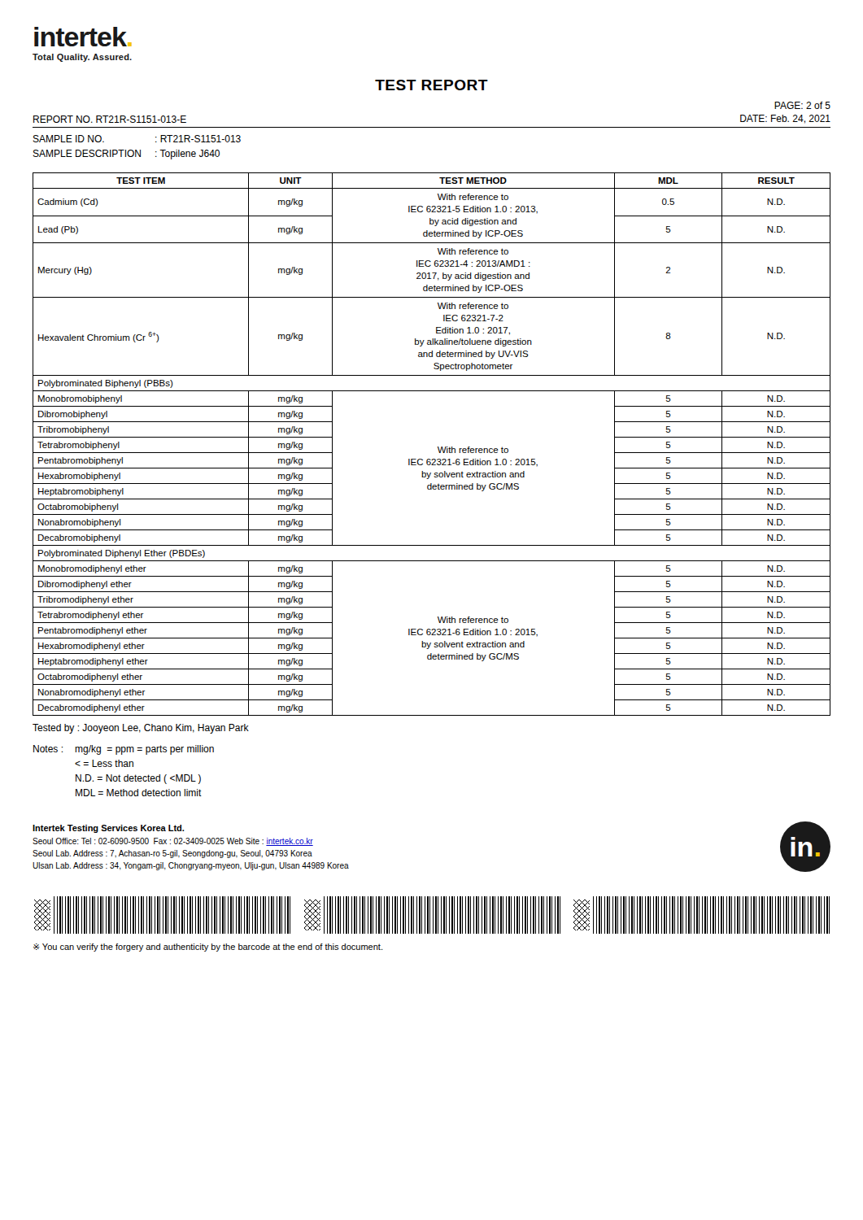intertek.
Total Quality. Assured.
TEST REPORT
REPORT NO. RT21R-S1151-013-E
PAGE: 2 of 5
DATE: Feb. 24, 2021
SAMPLE ID NO.: RT21R-S1151-013
SAMPLE DESCRIPTION: Topilene J640
| TEST ITEM | UNIT | TEST METHOD | MDL | RESULT |
| --- | --- | --- | --- | --- |
| Cadmium (Cd) | mg/kg | With reference to IEC 62321-5 Edition 1.0 : 2013, by acid digestion and determined by ICP-OES | 0.5 | N.D. |
| Lead (Pb) | mg/kg | 5 | N.D. |
| Mercury (Hg) | mg/kg | With reference to IEC 62321-4 : 2013/AMD1 : 2017, by acid digestion and determined by ICP-OES | 2 | N.D. |
| Hexavalent Chromium (Cr 6+ ) | mg/kg | With reference to IEC 62321-7-2 Edition 1.0 : 2017, by alkaline/toluene digestion and determined by UV-VIS Spectrophotometer | 8 | N.D. |
| Polybrominated Biphenyl (PBBs) |
| Monobromobiphenyl | mg/kg | With reference to IEC 62321-6 Edition 1.0 : 2015, by solvent extraction and determined by GC/MS | 5 | N.D. |
| Dibromobiphenyl | mg/kg | 5 | N.D. |
| Tribromobiphenyl | mg/kg | 5 | N.D. |
| Tetrabromobiphenyl | mg/kg | 5 | N.D. |
| Pentabromobiphenyl | mg/kg | 5 | N.D. |
| Hexabromobiphenyl | mg/kg | 5 | N.D. |
| Heptabromobiphenyl | mg/kg | 5 | N.D. |
| Octabromobiphenyl | mg/kg | 5 | N.D. |
| Nonabromobiphenyl | mg/kg | 5 | N.D. |
| Decabromobiphenyl | mg/kg | 5 | N.D. |
| Polybrominated Diphenyl Ether (PBDEs) |
| Monobromodiphenyl ether | mg/kg | With reference to IEC 62321-6 Edition 1.0 : 2015, by solvent extraction and determined by GC/MS | 5 | N.D. |
| Dibromodiphenyl ether | mg/kg | 5 | N.D. |
| Tribromodiphenyl ether | mg/kg | 5 | N.D. |
| Tetrabromodiphenyl ether | mg/kg | 5 | N.D. |
| Pentabromodiphenyl ether | mg/kg | 5 | N.D. |
| Hexabromodiphenyl ether | mg/kg | 5 | N.D. |
| Heptabromodiphenyl ether | mg/kg | 5 | N.D. |
| Octabromodiphenyl ether | mg/kg | 5 | N.D. |
| Nonabromodiphenyl ether | mg/kg | 5 | N.D. |
| Decabromodiphenyl ether | mg/kg | 5 | N.D. |
Tested by : Jooyeon Lee, Chano Kim, Hayan Park
Notes : mg/kg = ppm = parts per million
< = Less than
N.D. = Not detected ( <MDL )
MDL = Method detection limit
Intertek Testing Services Korea Ltd.
Seoul Office: Tel : 02-6090-9500 Fax : 02-3409-0025 Web Site : intertek.co.kr
Seoul Lab. Address : 7, Achasan-ro 5-gil, Seongdong-gu, Seoul, 04793 Korea
Ulsan Lab. Address : 34, Yongam-gil, Chongryang-myeon, Ulju-gun, Ulsan 44989 Korea
in.
※ You can verify the forgery and authenticity by the barcode at the end of this document.